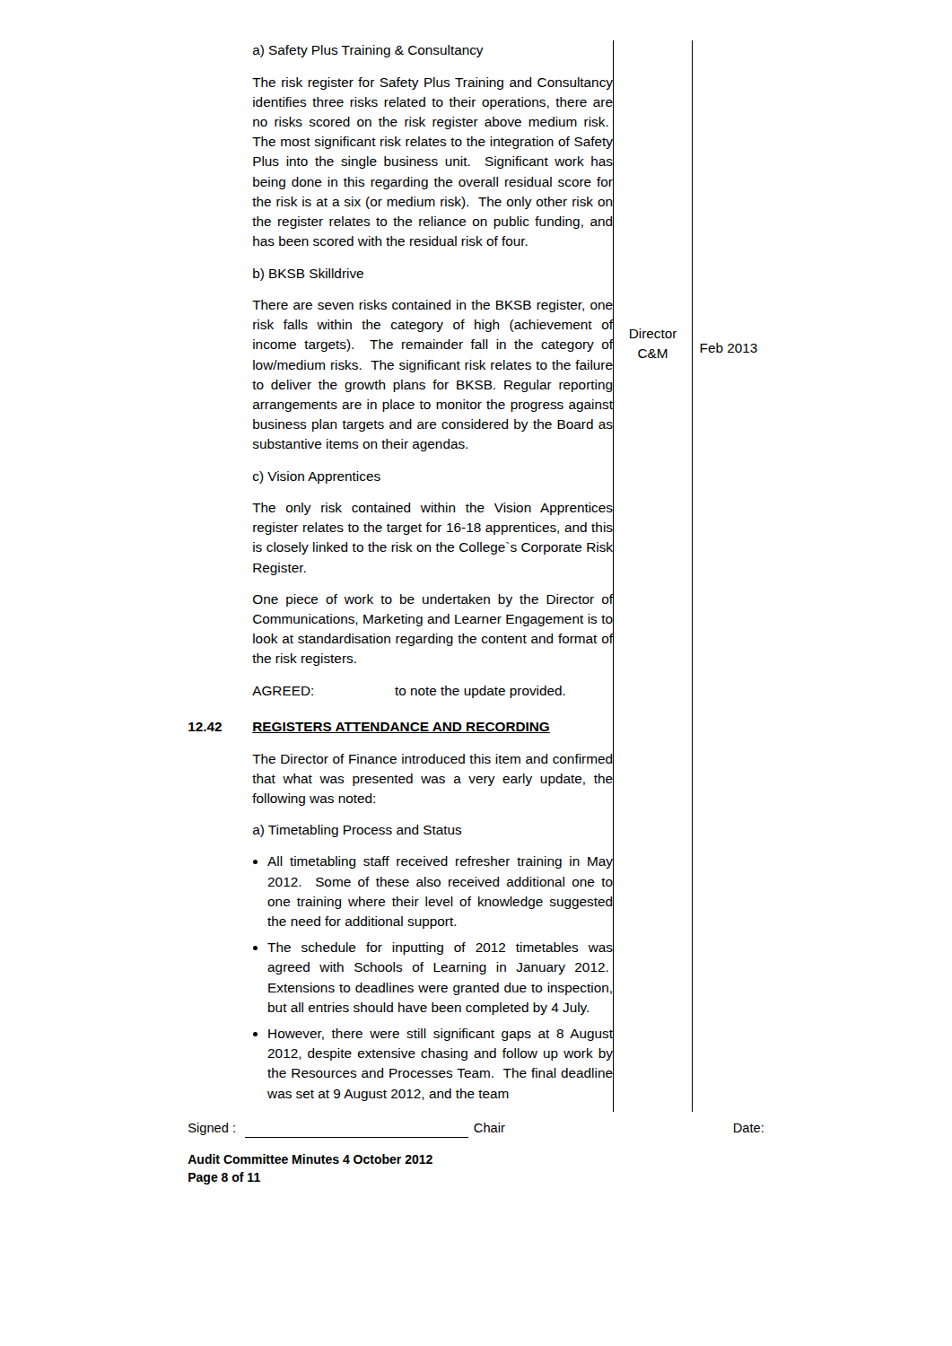| | a) Safety Plus Training & Consultancy The risk register for Safety Plus Training and Consultancy identifies three risks related to their operations, there are no risks scored on the risk register above medium risk. The most significant risk relates to the integration of Safety Plus into the single business unit. Significant work has being done in this regarding the overall residual score for the risk is at a six (or medium risk). The only other risk on the register relates to the reliance on public funding, and has been scored with the residual risk of four. b) BKSB Skilldrive There are seven risks contained in the BKSB register, one risk falls within the category of high (achievement of income targets). The remainder fall in the category of low/medium risks. The significant risk relates to the failure to deliver the growth plans for BKSB. Regular reporting arrangements are in place to monitor the progress against business plan targets and are considered by the Board as substantive items on their agendas. c) Vision Apprentices The only risk contained within the Vision Apprentices register relates to the target for 16-18 apprentices, and this is closely linked to the risk on the College`s Corporate Risk Register. One piece of work to be undertaken by the Director of Communications, Marketing and Learner Engagement is to look at standardisation regarding the content and format of the risk registers. AGREED: to note the update provided. | Director C&M | Feb 2013 |
| 12.42 | REGISTERS ATTENDANCE AND RECORDING The Director of Finance introduced this item and confirmed that what was presented was a very early update, the following was noted: a) Timetabling Process and Status All timetabling staff received refresher training in May 2012. Some of these also received additional one to one training where their level of knowledge suggested the need for additional support. The schedule for inputting of 2012 timetables was agreed with Schools of Learning in January 2012. Extensions to deadlines were granted due to inspection, but all entries should have been completed by 4 July. However, there were still significant gaps at 8 August 2012, despite extensive chasing and follow up work by the Resources and Processes Team. The final deadline was set at 9 August 2012, and the team | | |
Signed : Chair Date:
Audit Committee Minutes 4 October 2012
Page 8 of 11